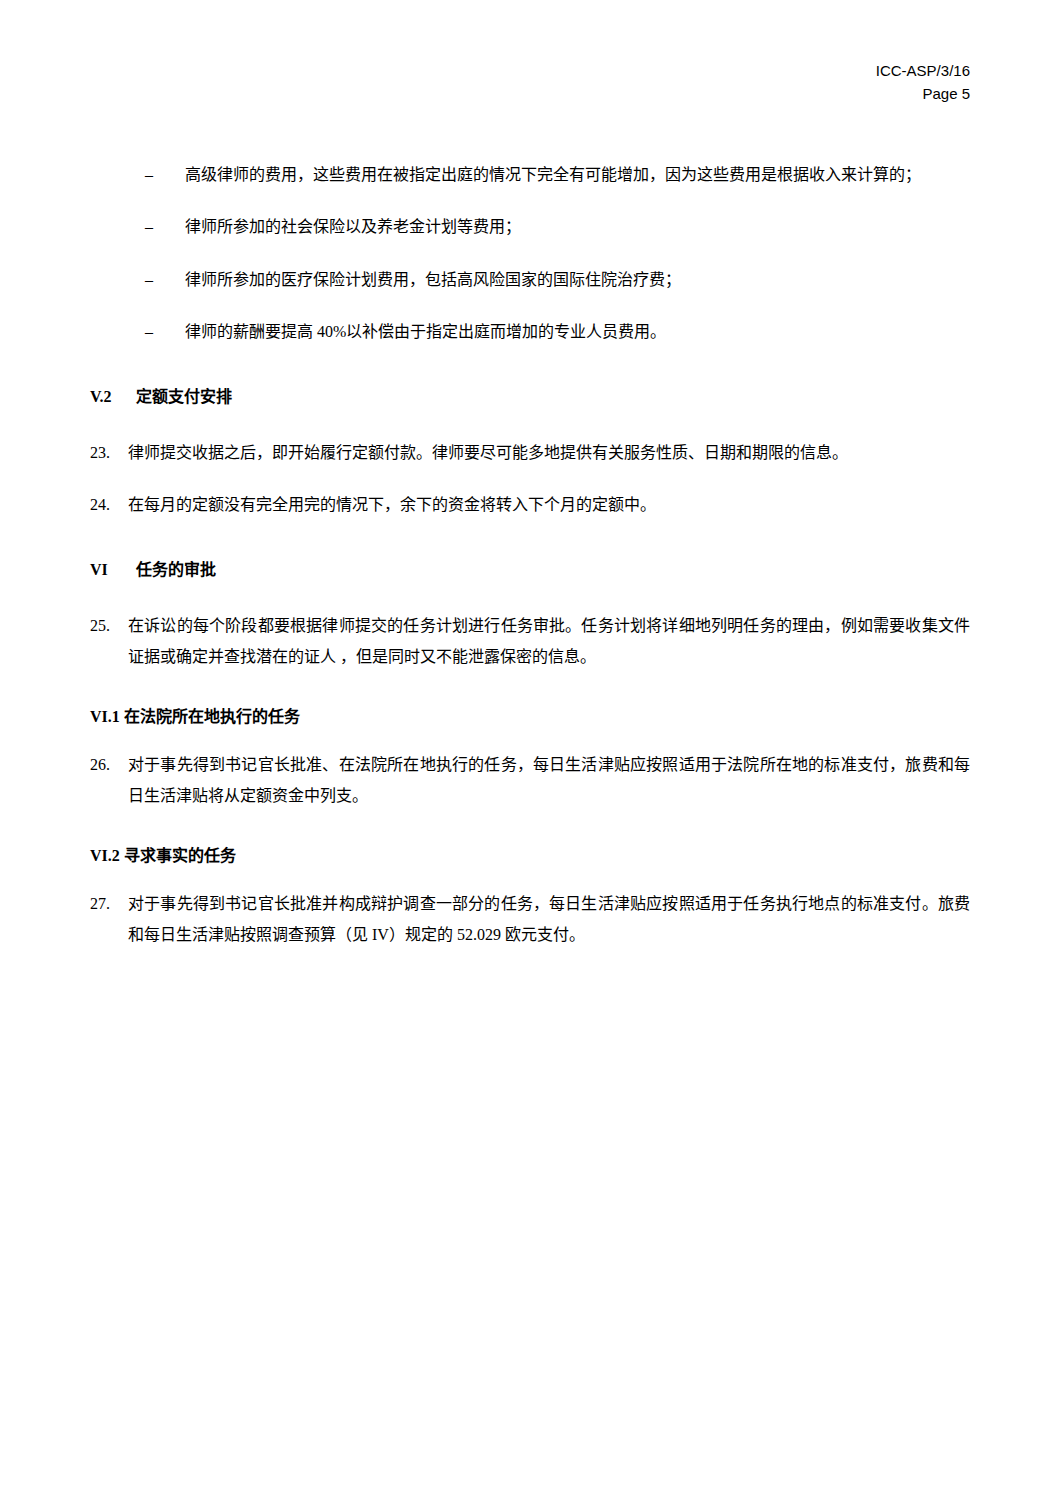ICC-ASP/3/16
Page 5
高级律师的费用，这些费用在被指定出庭的情况下完全有可能增加，因为这些费用是根据收入来计算的；
律师所参加的社会保险以及养老金计划等费用；
律师所参加的医疗保险计划费用，包括高风险国家的国际住院治疗费；
律师的薪酬要提高 40%以补偿由于指定出庭而增加的专业人员费用。
V.2 定额支付安排
23. 律师提交收据之后，即开始履行定额付款。律师要尽可能多地提供有关服务性质、日期和期限的信息。
24. 在每月的定额没有完全用完的情况下，余下的资金将转入下个月的定额中。
VI 任务的审批
25. 在诉讼的每个阶段都要根据律师提交的任务计划进行任务审批。任务计划将详细地列明任务的理由，例如需要收集文件证据或确定并查找潜在的证人 ，但是同时又不能泄露保密的信息。
VI.1 在法院所在地执行的任务
26. 对于事先得到书记官长批准、在法院所在地执行的任务，每日生活津贴应按照适用于法院所在地的标准支付，旅费和每日生活津贴将从定额资金中列支。
VI.2 寻求事实的任务
27. 对于事先得到书记官长批准并构成辩护调查一部分的任务，每日生活津贴应按照适用于任务执行地点的标准支付。旅费和每日生活津贴按照调查预算（见 IV）规定的 52.029 欧元支付。